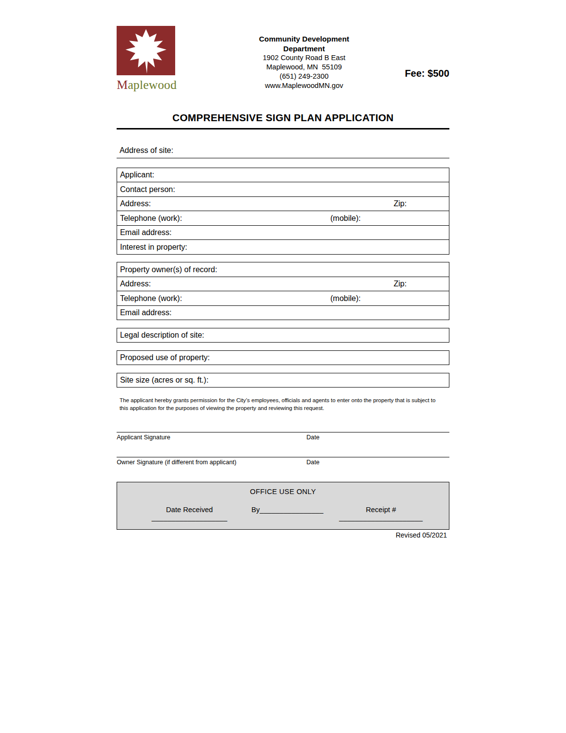Maplewood
Community Development Department 1902 County Road B East
Maplewood, MN 55109
(651) 249-2300
www.MaplewoodMN.gov
Fee: $500
COMPREHENSIVE SIGN PLAN APPLICATION
Address of site:
Applicant:
Contact person:
Address: Zip:
Telephone (work):(mobile):
Email address:
Interest in property:
Property owner(s) of record:
Address: Zip:
Telephone (work):(mobile):
Email address:
Legal description of site:
Proposed use of property:
Site size (acres or sq. ft.):
The applicant hereby grants permission for the City’s employees, officials and agents to enter onto the property that is subject to this application for the purposes of viewing the property and reviewing this request.
Applicant Signature Date
Owner Signature (if different from applicant) Date
OFFICE USE ONLY
Date Received ___________________ By________________ Receipt # _____________________
Revised 05/2021